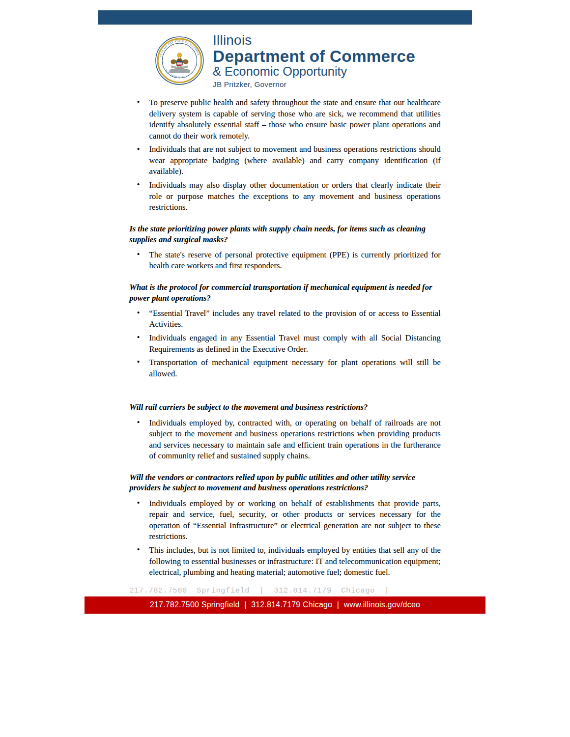SEAL OF THE STATE OF ILLINOIS AUG. 26TH 1818 STATE SOVEREIGNTY
Illinois
Department of Commerce
& Economic Opportunity
JB Pritzker, Governor
To preserve public health and safety throughout the state and ensure that our healthcare delivery system is capable of serving those who are sick, we recommend that utilities identify absolutely essential staff – those who ensure basic power plant operations and cannot do their work remotely.
Individuals that are not subject to movement and business operations restrictions should wear appropriate badging (where available) and carry company identification (if available).
Individuals may also display other documentation or orders that clearly indicate their role or purpose matches the exceptions to any movement and business operations restrictions.
Is the state prioritizing power plants with supply chain needs, for items such as cleaning supplies and surgical masks?
The state's reserve of personal protective equipment (PPE) is currently prioritized for health care workers and first responders.
What is the protocol for commercial transportation if mechanical equipment is needed for power plant operations?
“Essential Travel” includes any travel related to the provision of or access to Essential Activities.
Individuals engaged in any Essential Travel must comply with all Social Distancing Requirements as defined in the Executive Order.
Transportation of mechanical equipment necessary for plant operations will still be allowed.
Will rail carriers be subject to the movement and business restrictions?
Individuals employed by, contracted with, or operating on behalf of railroads are not subject to the movement and business operations restrictions when providing products and services necessary to maintain safe and efficient train operations in the furtherance of community relief and sustained supply chains.
Will the vendors or contractors relied upon by public utilities and other utility service providers be subject to movement and business operations restrictions?
Individuals employed by or working on behalf of establishments that provide parts, repair and service, fuel, security, or other products or services necessary for the operation of “Essential Infrastructure” or electrical generation are not subject to these restrictions.
This includes, but is not limited to, individuals employed by entities that sell any of the following to essential businesses or infrastructure: IT and telecommunication equipment; electrical, plumbing and heating material; automotive fuel; domestic fuel.
217.782.7500 Springfield | 312.814.7179 Chicago |
217.782.7500 Springfield|312.814.7179 Chicago|www.illinois.gov/dceo